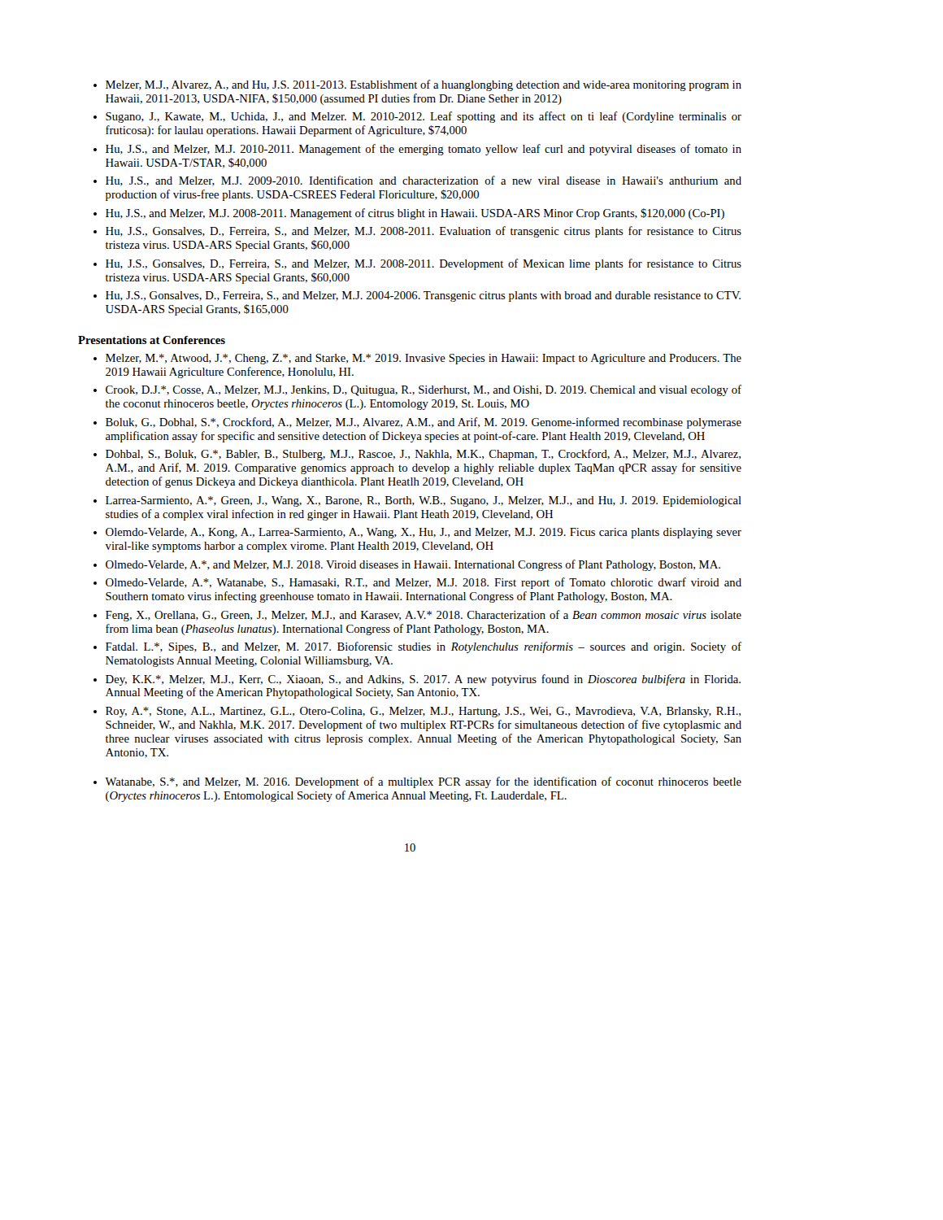Melzer, M.J., Alvarez, A., and Hu, J.S. 2011-2013. Establishment of a huanglongbing detection and wide-area monitoring program in Hawaii, 2011-2013, USDA-NIFA, $150,000 (assumed PI duties from Dr. Diane Sether in 2012)
Sugano, J., Kawate, M., Uchida, J., and Melzer. M. 2010-2012. Leaf spotting and its affect on ti leaf (Cordyline terminalis or fruticosa): for laulau operations. Hawaii Deparment of Agriculture, $74,000
Hu, J.S., and Melzer, M.J. 2010-2011. Management of the emerging tomato yellow leaf curl and potyviral diseases of tomato in Hawaii. USDA-T/STAR, $40,000
Hu, J.S., and Melzer, M.J. 2009-2010. Identification and characterization of a new viral disease in Hawaii's anthurium and production of virus-free plants. USDA-CSREES Federal Floriculture, $20,000
Hu, J.S., and Melzer, M.J. 2008-2011. Management of citrus blight in Hawaii. USDA-ARS Minor Crop Grants, $120,000 (Co-PI)
Hu, J.S., Gonsalves, D., Ferreira, S., and Melzer, M.J. 2008-2011. Evaluation of transgenic citrus plants for resistance to Citrus tristeza virus. USDA-ARS Special Grants, $60,000
Hu, J.S., Gonsalves, D., Ferreira, S., and Melzer, M.J. 2008-2011. Development of Mexican lime plants for resistance to Citrus tristeza virus. USDA-ARS Special Grants, $60,000
Hu, J.S., Gonsalves, D., Ferreira, S., and Melzer, M.J. 2004-2006. Transgenic citrus plants with broad and durable resistance to CTV. USDA-ARS Special Grants, $165,000
Presentations at Conferences
Melzer, M.*, Atwood, J.*, Cheng, Z.*, and Starke, M.* 2019. Invasive Species in Hawaii: Impact to Agriculture and Producers. The 2019 Hawaii Agriculture Conference, Honolulu, HI.
Crook, D.J.*, Cosse, A., Melzer, M.J., Jenkins, D., Quitugua, R., Siderhurst, M., and Oishi, D. 2019. Chemical and visual ecology of the coconut rhinoceros beetle, Oryctes rhinoceros (L.). Entomology 2019, St. Louis, MO
Boluk, G., Dobhal, S.*, Crockford, A., Melzer, M.J., Alvarez, A.M., and Arif, M. 2019. Genome-informed recombinase polymerase amplification assay for specific and sensitive detection of Dickeya species at point-of-care. Plant Health 2019, Cleveland, OH
Dohbal, S., Boluk, G.*, Babler, B., Stulberg, M.J., Rascoe, J., Nakhla, M.K., Chapman, T., Crockford, A., Melzer, M.J., Alvarez, A.M., and Arif, M. 2019. Comparative genomics approach to develop a highly reliable duplex TaqMan qPCR assay for sensitive detection of genus Dickeya and Dickeya dianthicola. Plant Heatlh 2019, Cleveland, OH
Larrea-Sarmiento, A.*, Green, J., Wang, X., Barone, R., Borth, W.B., Sugano, J., Melzer, M.J., and Hu, J. 2019. Epidemiological studies of a complex viral infection in red ginger in Hawaii. Plant Heath 2019, Cleveland, OH
Olemdo-Velarde, A., Kong, A., Larrea-Sarmiento, A., Wang, X., Hu, J., and Melzer, M.J. 2019. Ficus carica plants displaying sever viral-like symptoms harbor a complex virome. Plant Health 2019, Cleveland, OH
Olmedo-Velarde, A.*, and Melzer, M.J. 2018. Viroid diseases in Hawaii. International Congress of Plant Pathology, Boston, MA.
Olmedo-Velarde, A.*, Watanabe, S., Hamasaki, R.T., and Melzer, M.J. 2018. First report of Tomato chlorotic dwarf viroid and Southern tomato virus infecting greenhouse tomato in Hawaii. International Congress of Plant Pathology, Boston, MA.
Feng, X., Orellana, G., Green, J., Melzer, M.J., and Karasev, A.V.* 2018. Characterization of a Bean common mosaic virus isolate from lima bean (Phaseolus lunatus). International Congress of Plant Pathology, Boston, MA.
Fatdal. L.*, Sipes, B., and Melzer, M. 2017. Bioforensic studies in Rotylenchulus reniformis – sources and origin. Society of Nematologists Annual Meeting, Colonial Williamsburg, VA.
Dey, K.K.*, Melzer, M.J., Kerr, C., Xiaoan, S., and Adkins, S. 2017. A new potyvirus found in Dioscorea bulbifera in Florida. Annual Meeting of the American Phytopathological Society, San Antonio, TX.
Roy, A.*, Stone, A.L., Martinez, G.L., Otero-Colina, G., Melzer, M.J., Hartung, J.S., Wei, G., Mavrodieva, V.A, Brlansky, R.H., Schneider, W., and Nakhla, M.K. 2017. Development of two multiplex RT-PCRs for simultaneous detection of five cytoplasmic and three nuclear viruses associated with citrus leprosis complex. Annual Meeting of the American Phytopathological Society, San Antonio, TX.
Watanabe, S.*, and Melzer, M. 2016. Development of a multiplex PCR assay for the identification of coconut rhinoceros beetle (Oryctes rhinoceros L.). Entomological Society of America Annual Meeting, Ft. Lauderdale, FL.
10